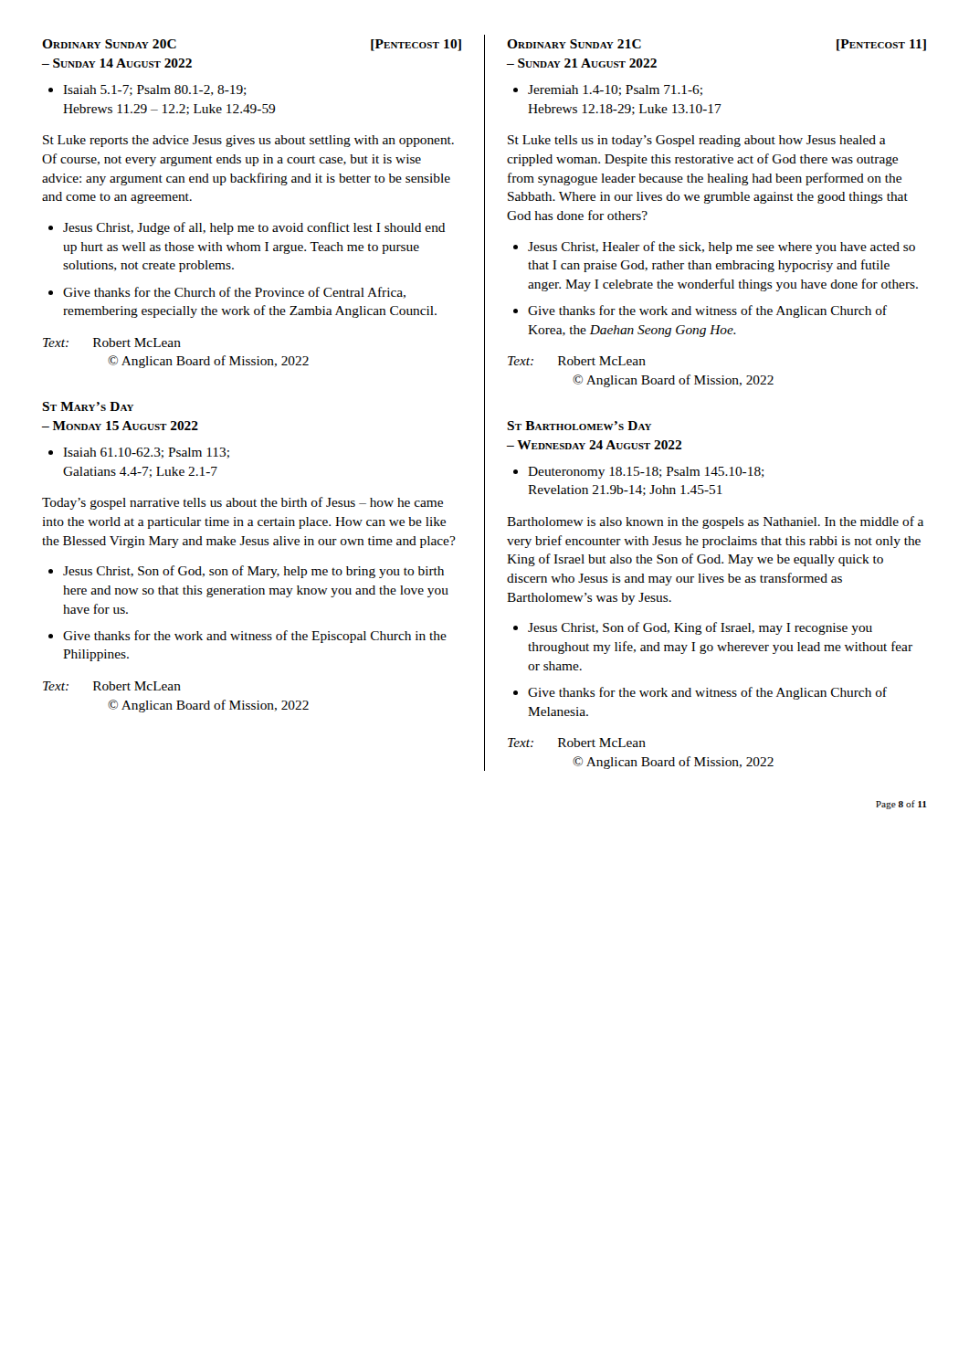Ordinary Sunday 20C [Pentecost 10]
– Sunday 14 August 2022
Isaiah 5.1-7; Psalm 80.1-2, 8-19; Hebrews 11.29 – 12.2; Luke 12.49-59
St Luke reports the advice Jesus gives us about settling with an opponent. Of course, not every argument ends up in a court case, but it is wise advice: any argument can end up backfiring and it is better to be sensible and come to an agreement.
Jesus Christ, Judge of all, help me to avoid conflict lest I should end up hurt as well as those with whom I argue. Teach me to pursue solutions, not create problems.
Give thanks for the Church of the Province of Central Africa, remembering especially the work of the Zambia Anglican Council.
Text: Robert McLean © Anglican Board of Mission, 2022
St Mary’s Day
– Monday 15 August 2022
Isaiah 61.10-62.3; Psalm 113; Galatians 4.4-7; Luke 2.1-7
Today’s gospel narrative tells us about the birth of Jesus – how he came into the world at a particular time in a certain place. How can we be like the Blessed Virgin Mary and make Jesus alive in our own time and place?
Jesus Christ, Son of God, son of Mary, help me to bring you to birth here and now so that this generation may know you and the love you have for us.
Give thanks for the work and witness of the Episcopal Church in the Philippines.
Text: Robert McLean © Anglican Board of Mission, 2022
Ordinary Sunday 21C [Pentecost 11]
– Sunday 21 August 2022
Jeremiah 1.4-10; Psalm 71.1-6; Hebrews 12.18-29; Luke 13.10-17
St Luke tells us in today’s Gospel reading about how Jesus healed a crippled woman. Despite this restorative act of God there was outrage from synagogue leader because the healing had been performed on the Sabbath. Where in our lives do we grumble against the good things that God has done for others?
Jesus Christ, Healer of the sick, help me see where you have acted so that I can praise God, rather than embracing hypocrisy and futile anger. May I celebrate the wonderful things you have done for others.
Give thanks for the work and witness of the Anglican Church of Korea, the Daehan Seong Gong Hoe.
Text: Robert McLean © Anglican Board of Mission, 2022
St Bartholomew’s Day
– Wednesday 24 August 2022
Deuteronomy 18.15-18; Psalm 145.10-18; Revelation 21.9b-14; John 1.45-51
Bartholomew is also known in the gospels as Nathaniel. In the middle of a very brief encounter with Jesus he proclaims that this rabbi is not only the King of Israel but also the Son of God. May we be equally quick to discern who Jesus is and may our lives be as transformed as Bartholomew’s was by Jesus.
Jesus Christ, Son of God, King of Israel, may I recognise you throughout my life, and may I go wherever you lead me without fear or shame.
Give thanks for the work and witness of the Anglican Church of Melanesia.
Text: Robert McLean © Anglican Board of Mission, 2022
Page 8 of 11